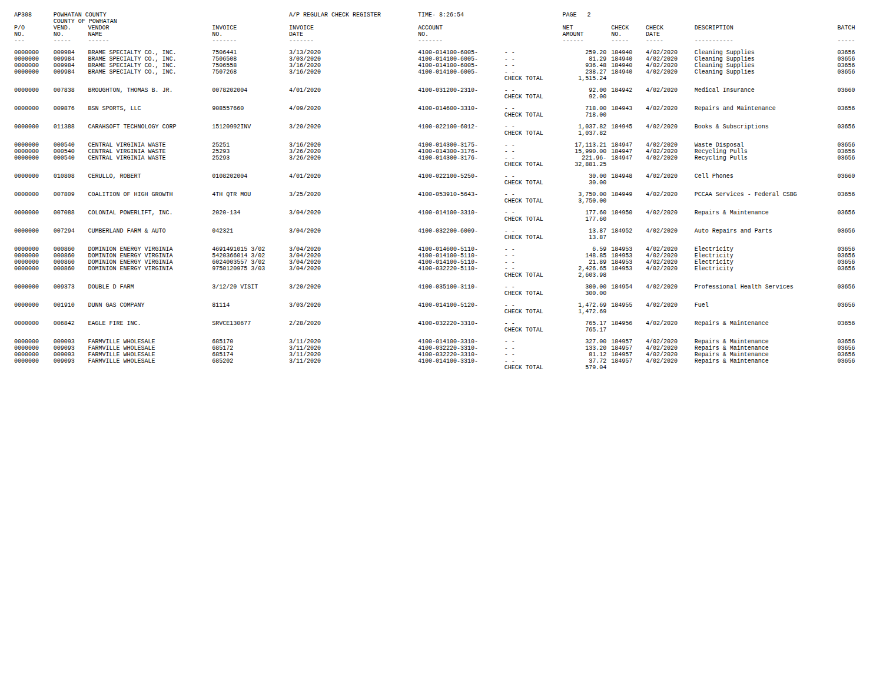| AP308 | POWHATAN COUNTY COUNTY OF POWHATAN | | A/P REGULAR CHECK REGISTER | TIME- 8:26:54 | | PAGE 2 | | | | |
| --- | --- | --- | --- | --- | --- | --- | --- | --- | --- | --- |
| P/O NO. | VEND. NO. | VENDOR NAME | INVOICE NO. | INVOICE DATE | ACCOUNT NO. | | NET AMOUNT | CHECK NO. | CHECK DATE | DESCRIPTION | BATCH |
| --- | ----- | ------ | ------- | ------- | ------- | | ------ | ----- | ----- | ----------- | ----- |
| 0000000 | 009984 | BRAME SPECIALTY CO., INC. | 7506441 | 3/13/2020 | 4100-014100-6005- | - - | 259.20 | 184940 | 4/02/2020 | Cleaning Supplies | 03656 |
| 0000000 | 009984 | BRAME SPECIALTY CO., INC. | 7506508 | 3/03/2020 | 4100-014100-6005- | - - | 81.29 | 184940 | 4/02/2020 | Cleaning Supplies | 03656 |
| 0000000 | 009984 | BRAME SPECIALTY CO., INC. | 7506558 | 3/16/2020 | 4100-014100-6005- | - - | 936.48 | 184940 | 4/02/2020 | Cleaning Supplies | 03656 |
| 0000000 | 009984 | BRAME SPECIALTY CO., INC. | 7507268 | 3/16/2020 | 4100-014100-6005- | - - | 238.27 | 184940 | 4/02/2020 | Cleaning Supplies | 03656 |
| | CHECK TOTAL | 1,515.24 | |
| 0000000 | 007838 | BROUGHTON, THOMAS B. JR. | 0078202004 | 4/01/2020 | 4100-031200-2310- | - - | 92.00 | 184942 | 4/02/2020 | Medical Insurance | 03660 |
| | CHECK TOTAL | 92.00 | |
| 0000000 | 009876 | BSN SPORTS, LLC | 908557660 | 4/09/2020 | 4100-014600-3310- | - - | 718.00 | 184943 | 4/02/2020 | Repairs and Maintenance | 03656 |
| | CHECK TOTAL | 718.00 | |
| 0000000 | 011388 | CARAHSOFT TECHNOLOGY CORP | 15120992INV | 3/20/2020 | 4100-022100-6012- | - - | 1,037.82 | 184945 | 4/02/2020 | Books & Subscriptions | 03656 |
| | CHECK TOTAL | 1,037.82 | |
| 0000000 | 000540 | CENTRAL VIRGINIA WASTE | 25251 | 3/16/2020 | 4100-014300-3175- | - - | 17,113.21 | 184947 | 4/02/2020 | Waste Disposal | 03656 |
| 0000000 | 000540 | CENTRAL VIRGINIA WASTE | 25293 | 3/26/2020 | 4100-014300-3176- | - - | 15,990.00 | 184947 | 4/02/2020 | Recycling Pulls | 03656 |
| 0000000 | 000540 | CENTRAL VIRGINIA WASTE | 25293 | 3/26/2020 | 4100-014300-3176- | - - | 221.96- | 184947 | 4/02/2020 | Recycling Pulls | 03656 |
| | CHECK TOTAL | 32,881.25 | |
| 0000000 | 010808 | CERULLO, ROBERT | 0108202004 | 4/01/2020 | 4100-022100-5250- | - - | 30.00 | 184948 | 4/02/2020 | Cell Phones | 03660 |
| | CHECK TOTAL | 30.00 | |
| 0000000 | 007809 | COALITION OF HIGH GROWTH | 4TH QTR MOU | 3/25/2020 | 4100-053910-5643- | - - | 3,750.00 | 184949 | 4/02/2020 | PCCAA Services - Federal CSBG | 03656 |
| | CHECK TOTAL | 3,750.00 | |
| 0000000 | 007088 | COLONIAL POWERLIFT, INC. | 2020-134 | 3/04/2020 | 4100-014100-3310- | - - | 177.60 | 184950 | 4/02/2020 | Repairs & Maintenance | 03656 |
| | CHECK TOTAL | 177.60 | |
| 0000000 | 007294 | CUMBERLAND FARM & AUTO | 042321 | 3/04/2020 | 4100-032200-6009- | - - | 13.87 | 184952 | 4/02/2020 | Auto Repairs and Parts | 03656 |
| | CHECK TOTAL | 13.87 | |
| 0000000 | 000860 | DOMINION ENERGY VIRGINIA | 4691491015 3/02 | 3/04/2020 | 4100-014600-5110- | - - | 6.59 | 184953 | 4/02/2020 | Electricity | 03656 |
| 0000000 | 000860 | DOMINION ENERGY VIRGINIA | 5420366014 3/02 | 3/04/2020 | 4100-014100-5110- | - - | 148.85 | 184953 | 4/02/2020 | Electricity | 03656 |
| 0000000 | 000860 | DOMINION ENERGY VIRGINIA | 6024003557 3/02 | 3/04/2020 | 4100-014100-5110- | - - | 21.89 | 184953 | 4/02/2020 | Electricity | 03656 |
| 0000000 | 000860 | DOMINION ENERGY VIRGINIA | 9750120975 3/03 | 3/04/2020 | 4100-032220-5110- | - - | 2,426.65 | 184953 | 4/02/2020 | Electricity | 03656 |
| | CHECK TOTAL | 2,603.98 | |
| 0000000 | 009373 | DOUBLE D FARM | 3/12/20 VISIT | 3/20/2020 | 4100-035100-3110- | - - | 300.00 | 184954 | 4/02/2020 | Professional Health Services | 03656 |
| | CHECK TOTAL | 300.00 | |
| 0000000 | 001910 | DUNN GAS COMPANY | 81114 | 3/03/2020 | 4100-014100-5120- | - - | 1,472.69 | 184955 | 4/02/2020 | Fuel | 03656 |
| | CHECK TOTAL | 1,472.69 | |
| 0000000 | 006842 | EAGLE FIRE INC. | SRVCE130677 | 2/28/2020 | 4100-032220-3310- | - - | 765.17 | 184956 | 4/02/2020 | Repairs & Maintenance | 03656 |
| | CHECK TOTAL | 765.17 | |
| 0000000 | 009093 | FARMVILLE WHOLESALE | 685170 | 3/11/2020 | 4100-014100-3310- | - - | 327.00 | 184957 | 4/02/2020 | Repairs & Maintenance | 03656 |
| 0000000 | 009093 | FARMVILLE WHOLESALE | 685172 | 3/11/2020 | 4100-032220-3310- | - - | 133.20 | 184957 | 4/02/2020 | Repairs & Maintenance | 03656 |
| 0000000 | 009093 | FARMVILLE WHOLESALE | 685174 | 3/11/2020 | 4100-032220-3310- | - - | 81.12 | 184957 | 4/02/2020 | Repairs & Maintenance | 03656 |
| 0000000 | 009093 | FARMVILLE WHOLESALE | 685202 | 3/11/2020 | 4100-014100-3310- | - - | 37.72 | 184957 | 4/02/2020 | Repairs & Maintenance | 03656 |
| | CHECK TOTAL | 579.04 | |